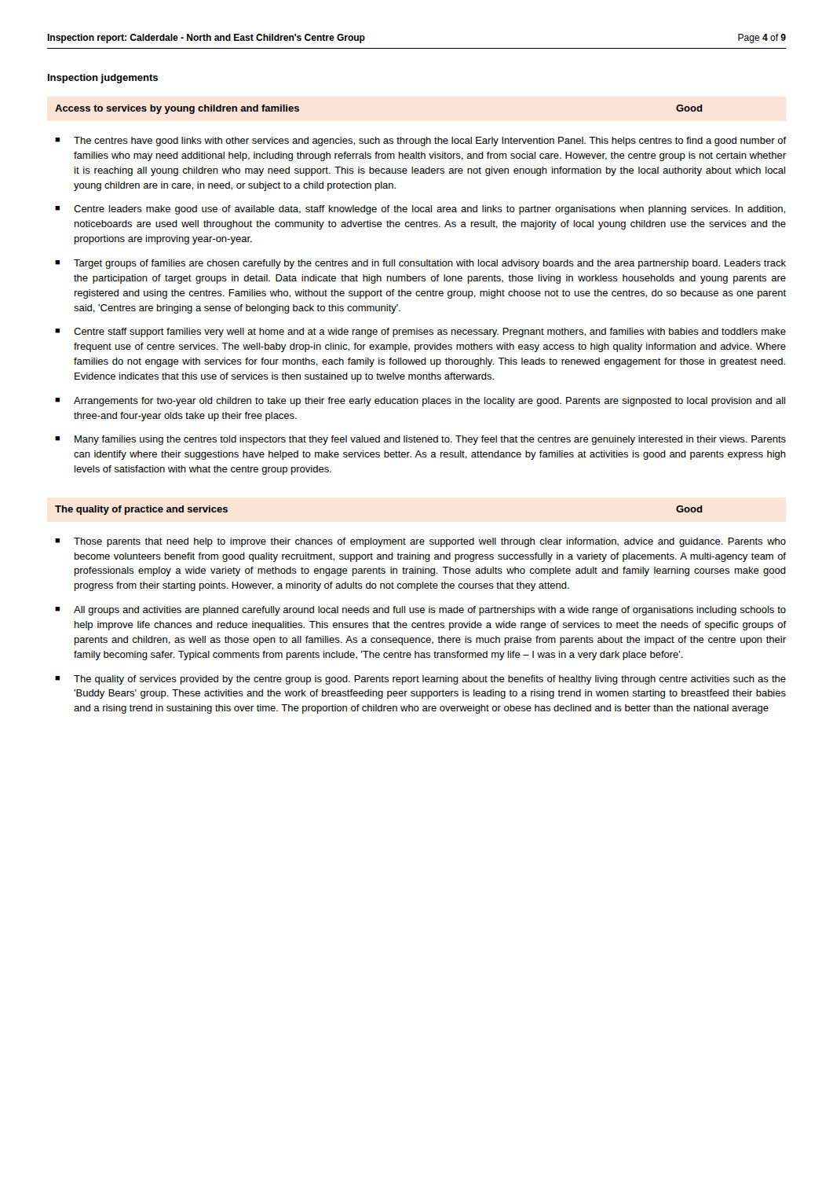Inspection report: Calderdale - North and East Children's Centre Group Page 4 of 9
Inspection judgements
Access to services by young children and families
Good
The centres have good links with other services and agencies, such as through the local Early Intervention Panel. This helps centres to find a good number of families who may need additional help, including through referrals from health visitors, and from social care. However, the centre group is not certain whether it is reaching all young children who may need support. This is because leaders are not given enough information by the local authority about which local young children are in care, in need, or subject to a child protection plan.
Centre leaders make good use of available data, staff knowledge of the local area and links to partner organisations when planning services. In addition, noticeboards are used well throughout the community to advertise the centres. As a result, the majority of local young children use the services and the proportions are improving year-on-year.
Target groups of families are chosen carefully by the centres and in full consultation with local advisory boards and the area partnership board. Leaders track the participation of target groups in detail. Data indicate that high numbers of lone parents, those living in workless households and young parents are registered and using the centres. Families who, without the support of the centre group, might choose not to use the centres, do so because as one parent said, 'Centres are bringing a sense of belonging back to this community'.
Centre staff support families very well at home and at a wide range of premises as necessary. Pregnant mothers, and families with babies and toddlers make frequent use of centre services. The well-baby drop-in clinic, for example, provides mothers with easy access to high quality information and advice. Where families do not engage with services for four months, each family is followed up thoroughly. This leads to renewed engagement for those in greatest need. Evidence indicates that this use of services is then sustained up to twelve months afterwards.
Arrangements for two-year old children to take up their free early education places in the locality are good. Parents are signposted to local provision and all three-and four-year olds take up their free places.
Many families using the centres told inspectors that they feel valued and listened to. They feel that the centres are genuinely interested in their views. Parents can identify where their suggestions have helped to make services better. As a result, attendance by families at activities is good and parents express high levels of satisfaction with what the centre group provides.
The quality of practice and services
Good
Those parents that need help to improve their chances of employment are supported well through clear information, advice and guidance. Parents who become volunteers benefit from good quality recruitment, support and training and progress successfully in a variety of placements. A multi-agency team of professionals employ a wide variety of methods to engage parents in training. Those adults who complete adult and family learning courses make good progress from their starting points. However, a minority of adults do not complete the courses that they attend.
All groups and activities are planned carefully around local needs and full use is made of partnerships with a wide range of organisations including schools to help improve life chances and reduce inequalities. This ensures that the centres provide a wide range of services to meet the needs of specific groups of parents and children, as well as those open to all families. As a consequence, there is much praise from parents about the impact of the centre upon their family becoming safer. Typical comments from parents include, 'The centre has transformed my life – I was in a very dark place before'.
The quality of services provided by the centre group is good. Parents report learning about the benefits of healthy living through centre activities such as the 'Buddy Bears' group. These activities and the work of breastfeeding peer supporters is leading to a rising trend in women starting to breastfeed their babies and a rising trend in sustaining this over time. The proportion of children who are overweight or obese has declined and is better than the national average